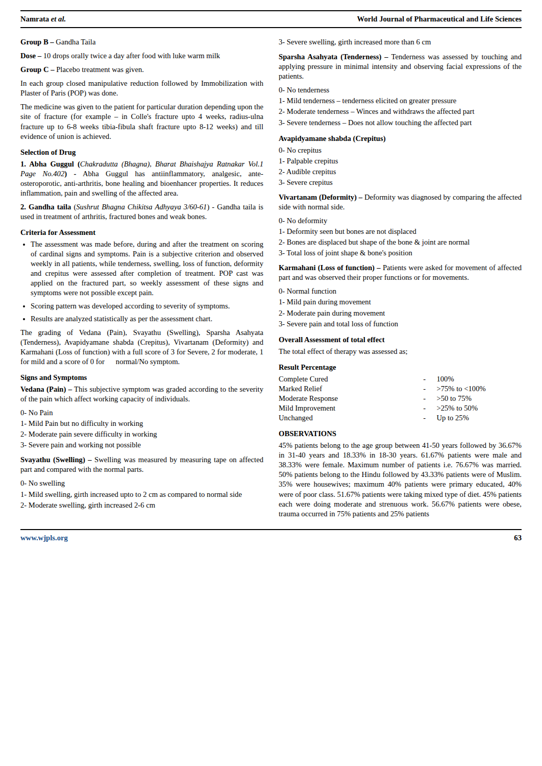Namrata et al. World Journal of Pharmaceutical and Life Sciences
Group B – Gandha Taila
Dose – 10 drops orally twice a day after food with luke warm milk
Group C – Placebo treatment was given.
In each group closed manipulative reduction followed by Immobilization with Plaster of Paris (POP) was done.
The medicine was given to the patient for particular duration depending upon the site of fracture (for example – in Colle's fracture upto 4 weeks, radius-ulna fracture up to 6-8 weeks tibia-fibula shaft fracture upto 8-12 weeks) and till evidence of union is achieved.
Selection of Drug
1. Abha Guggul (Chakradutta (Bhagna), Bharat Bhaishajya Ratnakar Vol.1 Page No.402) - Abha Guggul has antiinflammatory, analgesic, ante-osteroporotic, anti-arthritis, bone healing and bioenhancer properties. It reduces inflammation, pain and swelling of the affected area.
2. Gandha taila (Sushrut Bhagna Chikitsa Adhyaya 3/60-61) - Gandha taila is used in treatment of arthritis, fractured bones and weak bones.
Criteria for Assessment
The assessment was made before, during and after the treatment on scoring of cardinal signs and symptoms. Pain is a subjective criterion and observed weekly in all patients, while tenderness, swelling, loss of function, deformity and crepitus were assessed after completion of treatment. POP cast was applied on the fractured part, so weekly assessment of these signs and symptoms were not possible except pain.
Scoring pattern was developed according to severity of symptoms.
Results are analyzed statistically as per the assessment chart.
The grading of Vedana (Pain), Svayathu (Swelling), Sparsha Asahyata (Tenderness), Avapidyamane shabda (Crepitus), Vivartanam (Deformity) and Karmahani (Loss of function) with a full score of 3 for Severe, 2 for moderate, 1 for mild and a score of 0 for normal/No symptom.
Signs and Symptoms
Vedana (Pain) – This subjective symptom was graded according to the severity of the pain which affect working capacity of individuals.
0- No Pain
1- Mild Pain but no difficulty in working
2- Moderate pain severe difficulty in working
3- Severe pain and working not possible
Svayathu (Swelling) – Swelling was measured by measuring tape on affected part and compared with the normal parts.
0- No swelling
1- Mild swelling, girth increased upto to 2 cm as compared to normal side
2- Moderate swelling, girth increased 2-6 cm
3- Severe swelling, girth increased more than 6 cm
Sparsha Asahyata (Tenderness) – Tenderness was assessed by touching and applying pressure in minimal intensity and observing facial expressions of the patients.
0- No tenderness
1- Mild tenderness – tenderness elicited on greater pressure
2- Moderate tenderness – Winces and withdraws the affected part
3- Severe tenderness – Does not allow touching the affected part
Avapidyamane shabda (Crepitus)
0- No crepitus
1- Palpable crepitus
2- Audible crepitus
3- Severe crepitus
Vivartanam (Deformity) – Deformity was diagnosed by comparing the affected side with normal side.
0- No deformity
1- Deformity seen but bones are not displaced
2- Bones are displaced but shape of the bone & joint are normal
3- Total loss of joint shape & bone's position
Karmahani (Loss of function) – Patients were asked for movement of affected part and was observed their proper functions or for movements.
0- Normal function
1- Mild pain during movement
2- Moderate pain during movement
3- Severe pain and total loss of function
Overall Assessment of total effect
The total effect of therapy was assessed as;
Result Percentage
| Complete Cured | - | 100% |
| Marked Relief | - | >75% to <100% |
| Moderate Response | - | >50 to 75% |
| Mild Improvement | - | >25% to 50% |
| Unchanged | - | Up to 25% |
OBSERVATIONS
45% patients belong to the age group between 41-50 years followed by 36.67% in 31-40 years and 18.33% in 18-30 years. 61.67% patients were male and 38.33% were female. Maximum number of patients i.e. 76.67% was married. 50% patients belong to the Hindu followed by 43.33% patients were of Muslim. 35% were housewives; maximum 40% patients were primary educated, 40% were of poor class. 51.67% patients were taking mixed type of diet. 45% patients each were doing moderate and strenuous work. 56.67% patients were obese, trauma occurred in 75% patients and 25% patients
www.wjpls.org 63